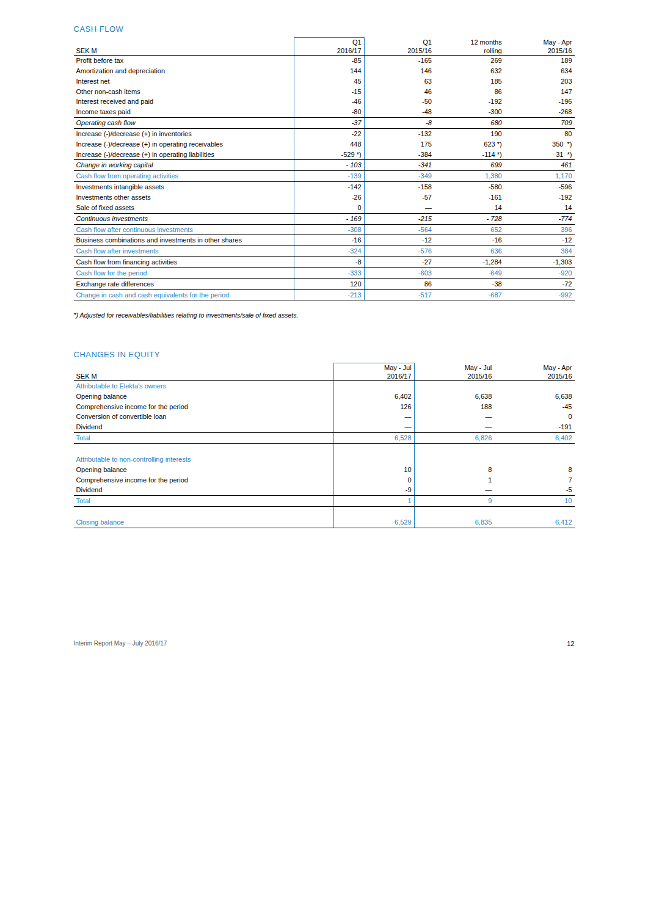CASH FLOW
| | Q1 | Q1 | 12 months | May - Apr |
| --- | --- | --- | --- | --- |
| SEK M | 2016/17 | 2015/16 | rolling | 2015/16 |
| Profit before tax | -85 | -165 | 269 | 189 |
| Amortization and depreciation | 144 | 146 | 632 | 634 |
| Interest net | 45 | 63 | 185 | 203 |
| Other non-cash items | -15 | 46 | 86 | 147 |
| Interest received and paid | -46 | -50 | -192 | -196 |
| Income taxes paid | -80 | -48 | -300 | -268 |
| Operating cash flow | -37 | -8 | 680 | 709 |
| Increase (-)/decrease (+) in inventories | -22 | -132 | 190 | 80 |
| Increase (-)/decrease (+) in operating receivables | 448 | 175 | 623 *) | 350 *) |
| Increase (-)/decrease (+) in operating liabilities | -529 *) | -384 | -114 *) | 31 *) |
| Change in working capital | - 103 | -341 | 699 | 461 |
| Cash flow from operating activities | -139 | -349 | 1,380 | 1,170 |
| Investments intangible assets | -142 | -158 | -580 | -596 |
| Investments other assets | -26 | -57 | -161 | -192 |
| Sale of fixed assets | 0 | — | 14 | 14 |
| Continuous investments | - 169 | -215 | - 728 | -774 |
| Cash flow after continuous investments | -308 | -564 | 652 | 396 |
| Business combinations and investments in other shares | -16 | -12 | -16 | -12 |
| Cash flow after investments | -324 | -576 | 636 | 384 |
| Cash flow from financing activities | -8 | -27 | -1,284 | -1,303 |
| Cash flow for the period | -333 | -603 | -649 | -920 |
| Exchange rate differences | 120 | 86 | -38 | -72 |
| Change in cash and cash equivalents for the period | -213 | -517 | -687 | -992 |
*) Adjusted for receivables/liabilities relating to investments/sale of fixed assets.
CHANGES IN EQUITY
| | May - Jul | May - Jul | May - Apr |
| --- | --- | --- | --- |
| SEK M | 2016/17 | 2015/16 | 2015/16 |
| Attributable to Elekta's owners | | | |
| Opening balance | 6,402 | 6,638 | 6,638 |
| Comprehensive income for the period | 126 | 188 | -45 |
| Conversion of convertible loan | — | — | 0 |
| Dividend | — | — | -191 |
| Total | 6,528 | 6,826 | 6,402 |
| Attributable to non-controlling interests | | | |
| Opening balance | 10 | 8 | 8 |
| Comprehensive income for the period | 0 | 1 | 7 |
| Dividend | -9 | — | -5 |
| Total | 1 | 9 | 10 |
| Closing balance | 6,529 | 6,835 | 6,412 |
Interim Report May – July 2016/17 12